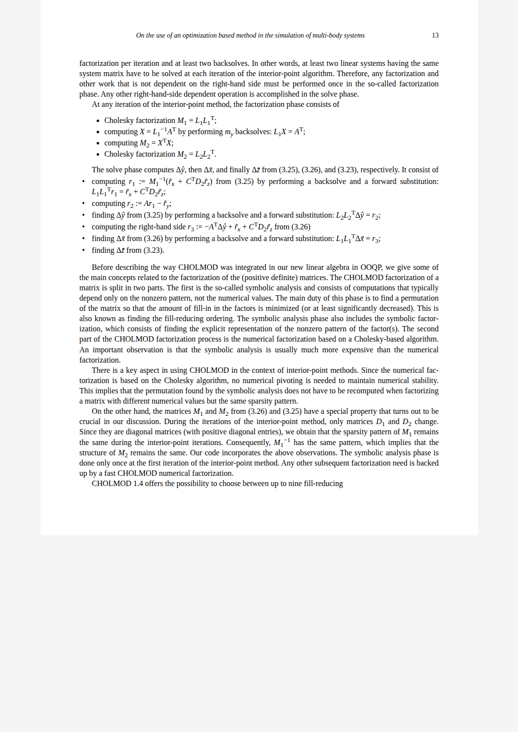On the use of an optimization based method in the simulation of multi-body systems 13
factorization per iteration and at least two backsolves. In other words, at least two linear systems having the same system matrix have to be solved at each iteration of the interior-point algorithm. Therefore, any factorization and other work that is not dependent on the right-hand side must be performed once in the so-called factorization phase. Any other right-hand-side dependent operation is accomplished in the solve phase.
At any iteration of the interior-point method, the factorization phase consists of
Cholesky factorization M1 = L1L1T;
computing X = L1−1AT by performing my backsolves: L1X = AT;
computing M2 = XTX;
Cholesky factorization M2 = L2L2T.
The solve phase computes Δŷ, then Δx̃, and finally Δz̃ from (3.25), (3.26), and (3.23), respectively. It consist of
computing r1 := M1−1(r̃x + CTD2r̃z) from (3.25) by performing a backsolve and a forward substitution: L1L1Tr1 = r̃x + CTD2r̃z;
computing r2 := Ar1 − r̃y;
finding Δŷ from (3.25) by performing a backsolve and a forward substitution: L2L2TΔŷ = r2;
computing the right-hand side r3 := −ATΔŷ + r̃x + CTD2r̃z from (3.26)
finding Δx̃ from (3.26) by performing a backsolve and a forward substitution: L1L1TΔx̃ = r3;
finding Δz̃ from (3.23).
Before describing the way CHOLMOD was integrated in our new linear algebra in OOQP, we give some of the main concepts related to the factorization of the (positive definite) matrices. The CHOLMOD factorization of a matrix is split in two parts. The first is the so-called symbolic analysis and consists of computations that typically depend only on the nonzero pattern, not the numerical values. The main duty of this phase is to find a permutation of the matrix so that the amount of fill-in in the factors is minimized (or at least significantly decreased). This is also known as finding the fill-reducing ordering. The symbolic analysis phase also includes the symbolic factorization, which consists of finding the explicit representation of the nonzero pattern of the factor(s). The second part of the CHOLMOD factorization process is the numerical factorization based on a Cholesky-based algorithm. An important observation is that the symbolic analysis is usually much more expensive than the numerical factorization.
There is a key aspect in using CHOLMOD in the context of interior-point methods. Since the numerical factorization is based on the Cholesky algorithm, no numerical pivoting is needed to maintain numerical stability. This implies that the permutation found by the symbolic analysis does not have to be recomputed when factorizing a matrix with different numerical values but the same sparsity pattern.
On the other hand, the matrices M1 and M2 from (3.26) and (3.25) have a special property that turns out to be crucial in our discussion. During the iterations of the interior-point method, only matrices D1 and D2 change. Since they are diagonal matrices (with positive diagonal entries), we obtain that the sparsity pattern of M1 remains the same during the interior-point iterations. Consequently, M1−1 has the same pattern, which implies that the structure of M2 remains the same. Our code incorporates the above observations. The symbolic analysis phase is done only once at the first iteration of the interior-point method. Any other subsequent factorization need is backed up by a fast CHOLMOD numerical factorization.
CHOLMOD 1.4 offers the possibility to choose between up to nine fill-reducing